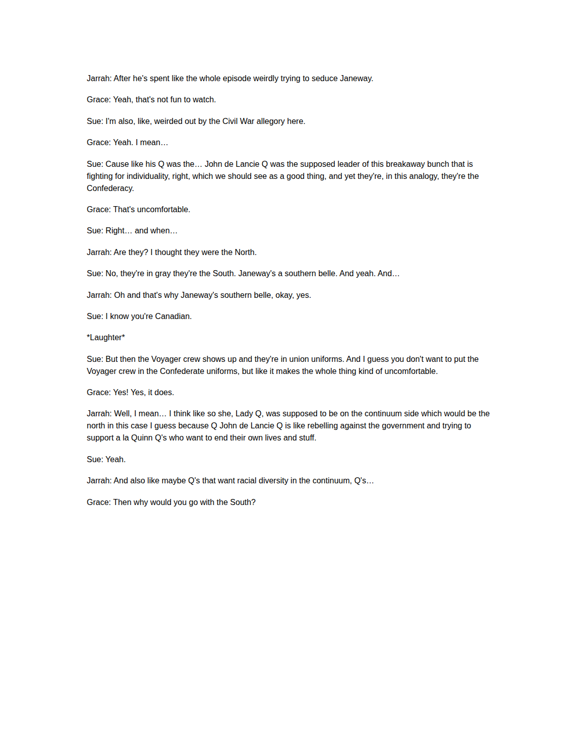Jarrah: After he's spent like the whole episode weirdly trying to seduce Janeway.
Grace: Yeah, that's not fun to watch.
Sue: I'm also, like, weirded out by the Civil War allegory here.
Grace: Yeah. I mean…
Sue: Cause like his Q was the… John de Lancie Q was the supposed leader of this breakaway bunch that is fighting for individuality, right, which we should see as a good thing, and yet they're, in this analogy, they're the Confederacy.
Grace: That's uncomfortable.
Sue: Right… and when…
Jarrah: Are they? I thought they were the North.
Sue: No, they're in gray they're the South. Janeway's a southern belle. And yeah. And…
Jarrah: Oh and that's why Janeway's southern belle, okay, yes.
Sue: I know you're Canadian.
*Laughter*
Sue: But then the Voyager crew shows up and they're in union uniforms. And I guess you don't want to put the Voyager crew in the Confederate uniforms, but like it makes the whole thing kind of uncomfortable.
Grace: Yes! Yes, it does.
Jarrah: Well, I mean… I think like so she, Lady Q, was supposed to be on the continuum side which would be the north in this case I guess because Q John de Lancie Q is like rebelling against the government and trying to support a la Quinn Q's who want to end their own lives and stuff.
Sue: Yeah.
Jarrah: And also like maybe Q's that want racial diversity in the continuum, Q's…
Grace: Then why would you go with the South?